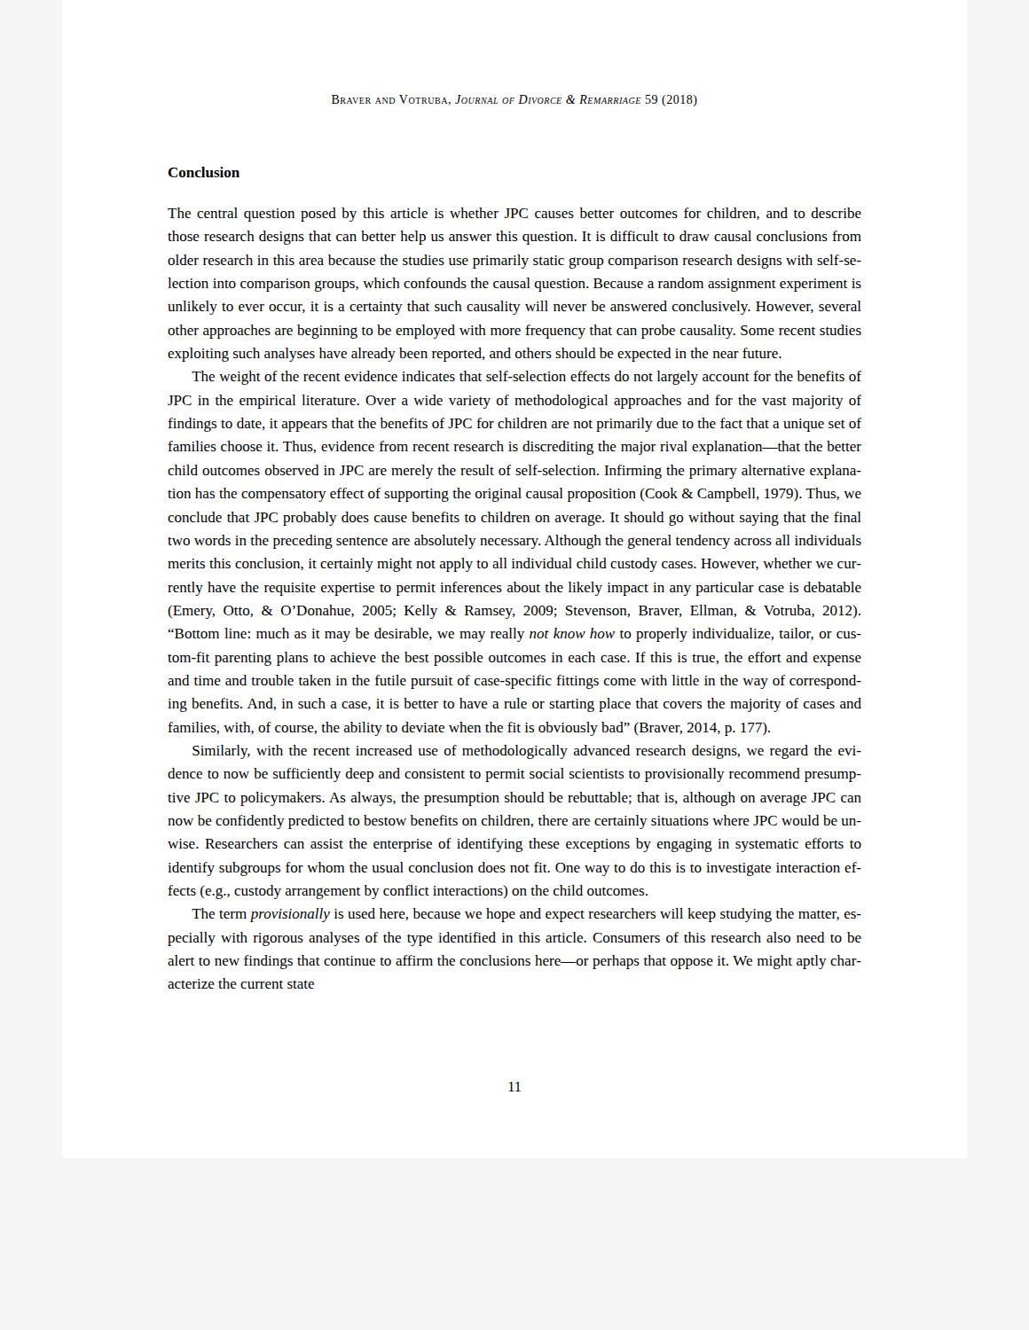Braver and Votruba, Journal of Divorce & Remarriage 59 (2018)
Conclusion
The central question posed by this article is whether JPC causes better outcomes for children, and to describe those research designs that can better help us answer this question. It is difficult to draw causal conclusions from older research in this area because the studies use primarily static group comparison research designs with self-selection into comparison groups, which confounds the causal question. Because a random assignment experiment is unlikely to ever occur, it is a certainty that such causality will never be answered conclusively. However, several other approaches are beginning to be employed with more frequency that can probe causality. Some recent studies exploiting such analyses have already been reported, and others should be expected in the near future.
The weight of the recent evidence indicates that self-selection effects do not largely account for the benefits of JPC in the empirical literature. Over a wide variety of methodological approaches and for the vast majority of findings to date, it appears that the benefits of JPC for children are not primarily due to the fact that a unique set of families choose it. Thus, evidence from recent research is discrediting the major rival explanation—that the better child outcomes observed in JPC are merely the result of self-selection. Infirming the primary alternative explanation has the compensatory effect of supporting the original causal proposition (Cook & Campbell, 1979). Thus, we conclude that JPC probably does cause benefits to children on average. It should go without saying that the final two words in the preceding sentence are absolutely necessary. Although the general tendency across all individuals merits this conclusion, it certainly might not apply to all individual child custody cases. However, whether we currently have the requisite expertise to permit inferences about the likely impact in any particular case is debatable (Emery, Otto, & O’Donahue, 2005; Kelly & Ramsey, 2009; Stevenson, Braver, Ellman, & Votruba, 2012). “Bottom line: much as it may be desirable, we may really not know how to properly individualize, tailor, or custom-fit parenting plans to achieve the best possible outcomes in each case. If this is true, the effort and expense and time and trouble taken in the futile pursuit of case-specific fittings come with little in the way of corresponding benefits. And, in such a case, it is better to have a rule or starting place that covers the majority of cases and families, with, of course, the ability to deviate when the fit is obviously bad” (Braver, 2014, p. 177).
Similarly, with the recent increased use of methodologically advanced research designs, we regard the evidence to now be sufficiently deep and consistent to permit social scientists to provisionally recommend presumptive JPC to policymakers. As always, the presumption should be rebuttable; that is, although on average JPC can now be confidently predicted to bestow benefits on children, there are certainly situations where JPC would be unwise. Researchers can assist the enterprise of identifying these exceptions by engaging in systematic efforts to identify subgroups for whom the usual conclusion does not fit. One way to do this is to investigate interaction effects (e.g., custody arrangement by conflict interactions) on the child outcomes.
The term provisionally is used here, because we hope and expect researchers will keep studying the matter, especially with rigorous analyses of the type identified in this article. Consumers of this research also need to be alert to new findings that continue to affirm the conclusions here—or perhaps that oppose it. We might aptly characterize the current state
11